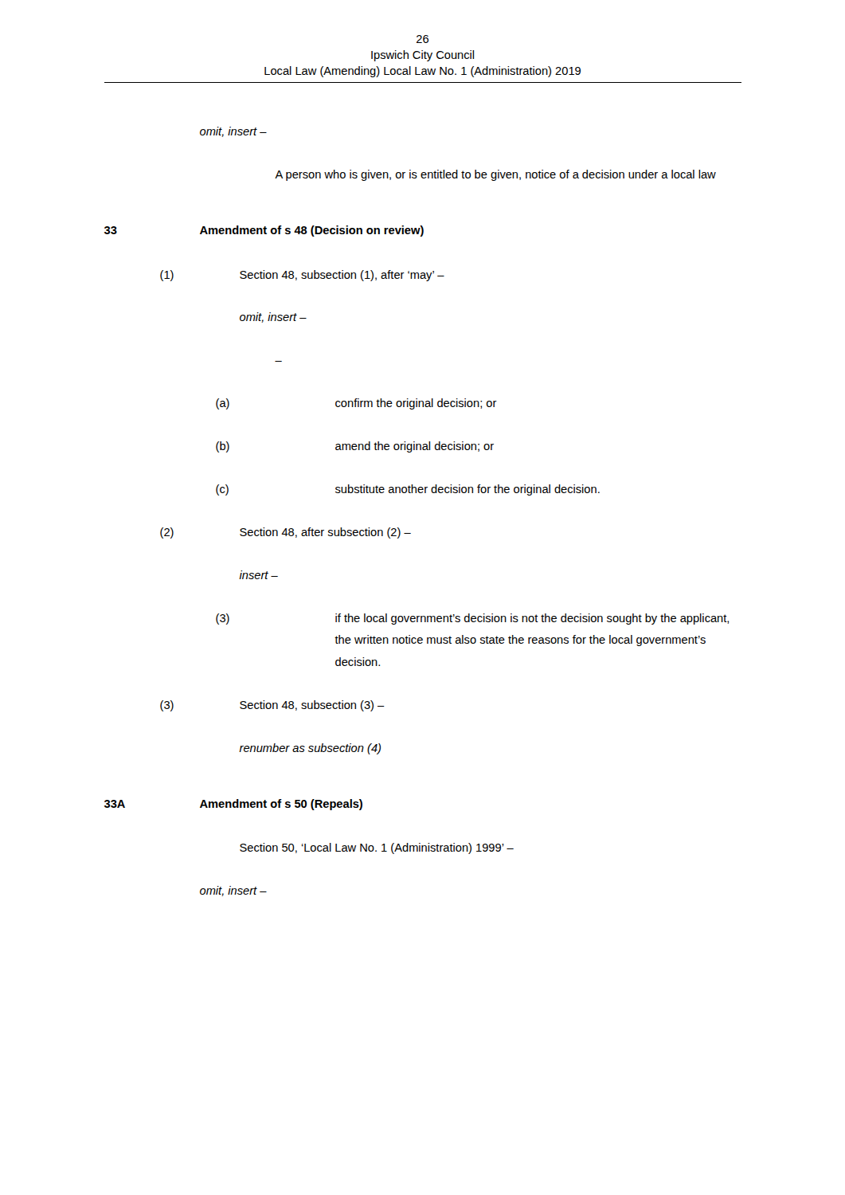26
Ipswich City Council
Local Law (Amending) Local Law No. 1 (Administration) 2019
omit, insert –
A person who is given, or is entitled to be given, notice of a decision under a local law
33 Amendment of s 48 (Decision on review)
(1) Section 48, subsection (1), after ‘may’ –
omit, insert –
–
(a) confirm the original decision; or
(b) amend the original decision; or
(c) substitute another decision for the original decision.
(2) Section 48, after subsection (2) –
insert –
(3) if the local government’s decision is not the decision sought by the applicant, the written notice must also state the reasons for the local government’s decision.
(3) Section 48, subsection (3) –
renumber as subsection (4)
33AAmendment of s 50 (Repeals)
Section 50, ‘Local Law No. 1 (Administration) 1999’ –
omit, insert –